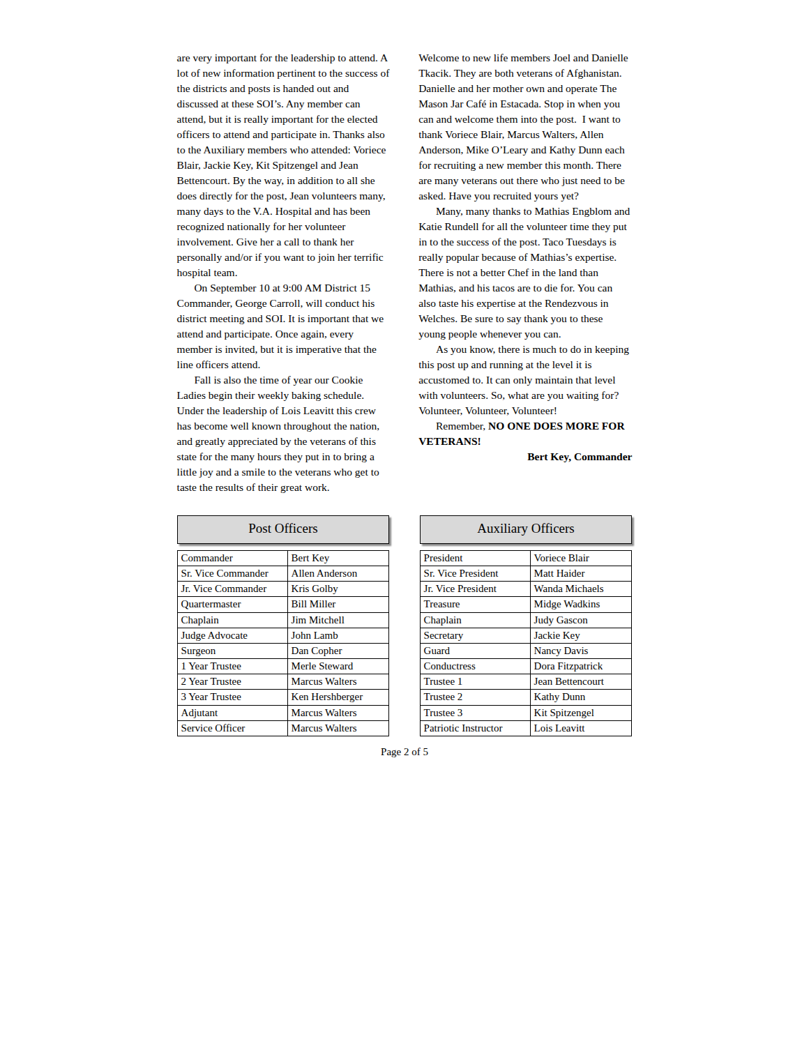are very important for the leadership to attend. A lot of new information pertinent to the success of the districts and posts is handed out and discussed at these SOI’s. Any member can attend, but it is really important for the elected officers to attend and participate in. Thanks also to the Auxiliary members who attended: Voriece Blair, Jackie Key, Kit Spitzengel and Jean Bettencourt. By the way, in addition to all she does directly for the post, Jean volunteers many, many days to the V.A. Hospital and has been recognized nationally for her volunteer involvement. Give her a call to thank her personally and/or if you want to join her terrific hospital team.
On September 10 at 9:00 AM District 15 Commander, George Carroll, will conduct his district meeting and SOI. It is important that we attend and participate. Once again, every member is invited, but it is imperative that the line officers attend.
Fall is also the time of year our Cookie Ladies begin their weekly baking schedule. Under the leadership of Lois Leavitt this crew has become well known throughout the nation, and greatly appreciated by the veterans of this state for the many hours they put in to bring a little joy and a smile to the veterans who get to taste the results of their great work.
Welcome to new life members Joel and Danielle Tkacik. They are both veterans of Afghanistan. Danielle and her mother own and operate The Mason Jar Café in Estacada. Stop in when you can and welcome them into the post. I want to thank Voriece Blair, Marcus Walters, Allen Anderson, Mike O’Leary and Kathy Dunn each for recruiting a new member this month. There are many veterans out there who just need to be asked. Have you recruited yours yet?
Many, many thanks to Mathias Engblom and Katie Rundell for all the volunteer time they put in to the success of the post. Taco Tuesdays is really popular because of Mathias’s expertise. There is not a better Chef in the land than Mathias, and his tacos are to die for. You can also taste his expertise at the Rendezvous in Welches. Be sure to say thank you to these young people whenever you can.
As you know, there is much to do in keeping this post up and running at the level it is accustomed to. It can only maintain that level with volunteers. So, what are you waiting for? Volunteer, Volunteer, Volunteer!
Remember, NO ONE DOES MORE FOR VETERANS!
Bert Key, Commander
Post Officers
| Commander | Bert Key |
| Sr. Vice Commander | Allen Anderson |
| Jr. Vice Commander | Kris Golby |
| Quartermaster | Bill Miller |
| Chaplain | Jim Mitchell |
| Judge Advocate | John Lamb |
| Surgeon | Dan Copher |
| 1 Year Trustee | Merle Steward |
| 2 Year Trustee | Marcus Walters |
| 3 Year Trustee | Ken Hershberger |
| Adjutant | Marcus Walters |
| Service Officer | Marcus Walters |
Auxiliary Officers
| President | Voriece Blair |
| Sr. Vice President | Matt Haider |
| Jr. Vice President | Wanda Michaels |
| Treasure | Midge Wadkins |
| Chaplain | Judy Gascon |
| Secretary | Jackie Key |
| Guard | Nancy Davis |
| Conductress | Dora Fitzpatrick |
| Trustee 1 | Jean Bettencourt |
| Trustee 2 | Kathy Dunn |
| Trustee 3 | Kit Spitzengel |
| Patriotic Instructor | Lois Leavitt |
Page 2 of 5